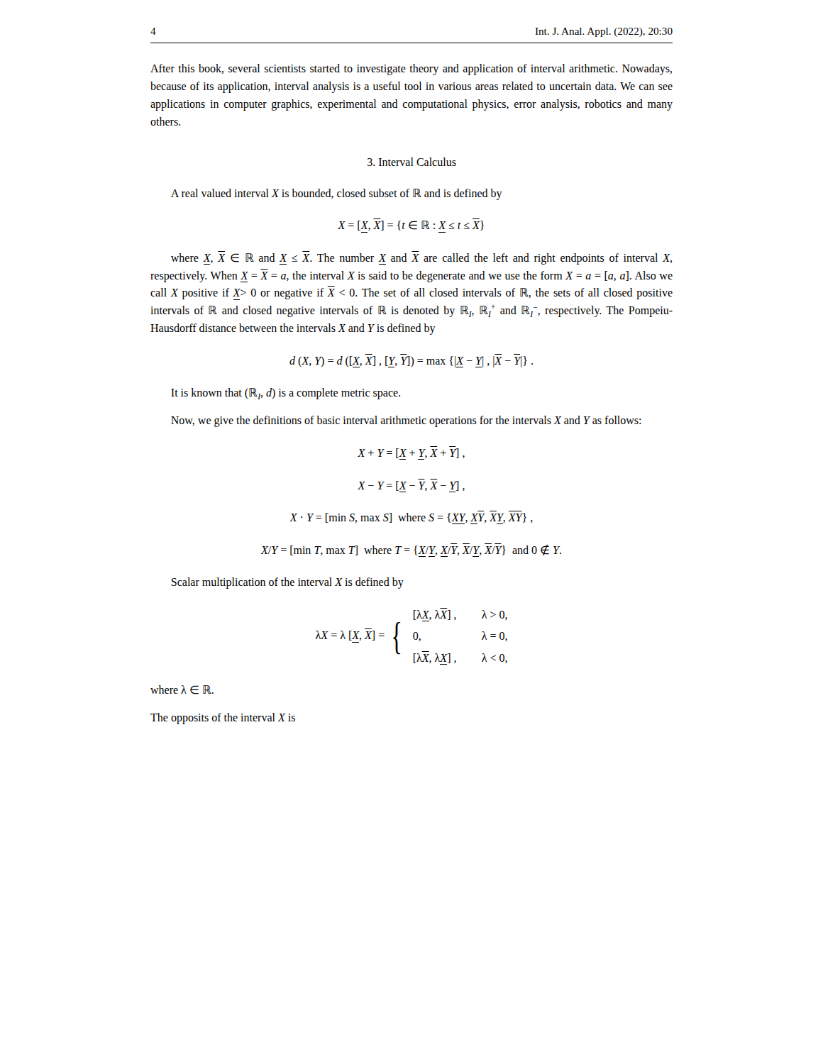4 Int. J. Anal. Appl. (2022), 20:30
After this book, several scientists started to investigate theory and application of interval arithmetic. Nowadays, because of its application, interval analysis is a useful tool in various areas related to uncertain data. We can see applications in computer graphics, experimental and computational physics, error analysis, robotics and many others.
3. Interval Calculus
A real valued interval X is bounded, closed subset of ℝ and is defined by
X = [X, X] = {t ∈ ℝ : X ≤ t ≤ X}
where X, X ∈ ℝ and X ≤ X. The number X and X are called the left and right endpoints of interval X, respectively. When X = X = a, the interval X is said to be degenerate and we use the form X = a = [a, a]. Also we call X positive if X> 0 or negative if X < 0. The set of all closed intervals of ℝ, the sets of all closed positive intervals of ℝ and closed negative intervals of ℝ is denoted by ℝI, ℝI+ and ℝI−, respectively. The Pompeiu-Hausdorff distance between the intervals X and Y is defined by
d (X, Y) = d ([X, X] , [Y, Y]) = max {|X − Y| , |X − Y|} .
It is known that (ℝI, d) is a complete metric space.
Now, we give the definitions of basic interval arithmetic operations for the intervals X and Y as follows:
X + Y = [X + Y, X + Y] ,
X − Y = [X − Y, X − Y] ,
X · Y = [min S, max S] where S = {XY, XY, XY, XY} ,
X/Y = [min T, max T] where T = {X/Y, X/Y, X/Y, X/Y} and 0 ∉ Y.
Scalar multiplication of the interval X is defined by
λX = λ [X, X] = { [λX, λX] , λ > 0, 0, λ = 0, [λX, λX] , λ < 0,
where λ ∈ ℝ.
The opposits of the interval X is